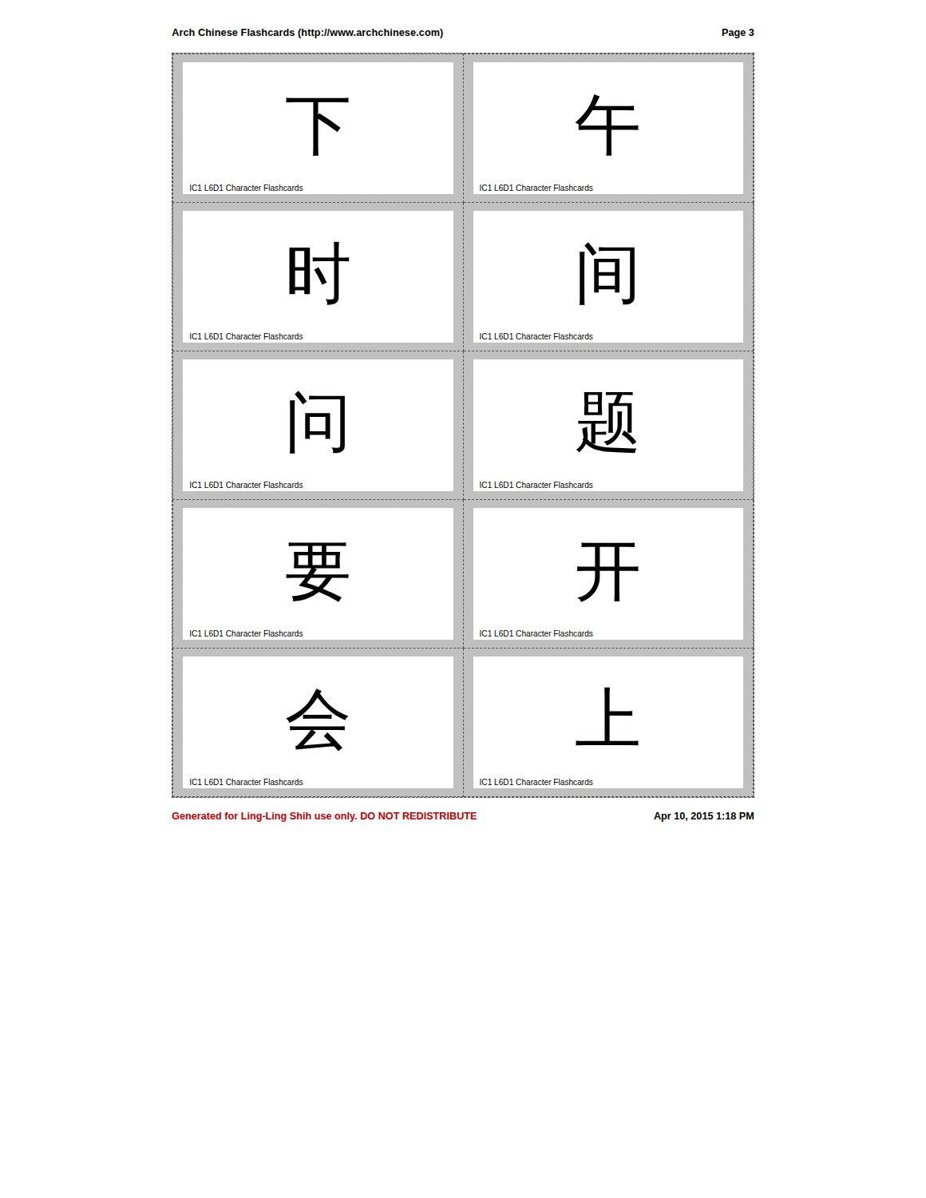Arch Chinese Flashcards (http://www.archchinese.com) Page 3
| 下 IC1 L6D1 Character Flashcards | 午 IC1 L6D1 Character Flashcards |
| 时 IC1 L6D1 Character Flashcards | 间 IC1 L6D1 Character Flashcards |
| 问 IC1 L6D1 Character Flashcards | 题 IC1 L6D1 Character Flashcards |
| 要 IC1 L6D1 Character Flashcards | 开 IC1 L6D1 Character Flashcards |
| 会 IC1 L6D1 Character Flashcards | 上 IC1 L6D1 Character Flashcards |
Generated for Ling-Ling Shih use only. DO NOT REDISTRIBUTE Apr 10, 2015 1:18 PM